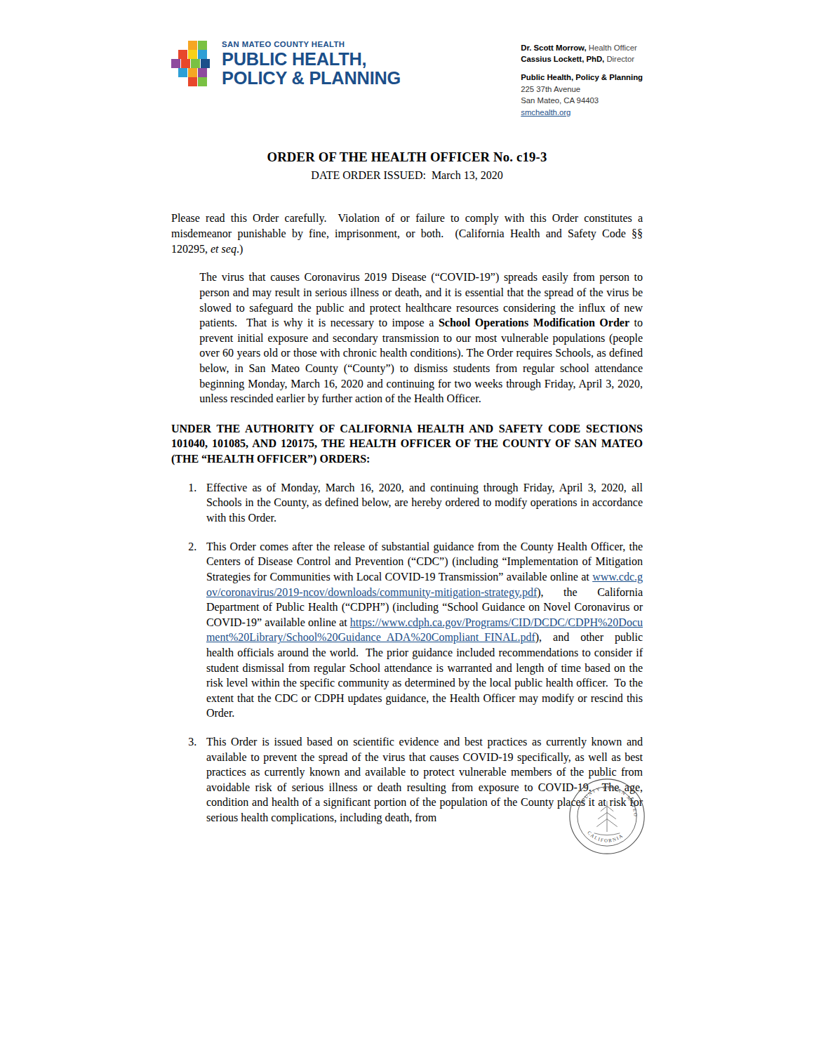SAN MATEO COUNTY HEALTH
PUBLIC HEALTH,
POLICY & PLANNING
Dr. Scott Morrow, Health Officer
Cassius Lockett, PhD, Director
Public Health, Policy & Planning
225 37th Avenue
San Mateo, CA 94403
smchealth.org
ORDER OF THE HEALTH OFFICER No. c19-3
DATE ORDER ISSUED: March 13, 2020
Please read this Order carefully. Violation of or failure to comply with this Order constitutes a misdemeanor punishable by fine, imprisonment, or both. (California Health and Safety Code §§ 120295, et seq.)
The virus that causes Coronavirus 2019 Disease (“COVID-19”) spreads easily from person to person and may result in serious illness or death, and it is essential that the spread of the virus be slowed to safeguard the public and protect healthcare resources considering the influx of new patients. That is why it is necessary to impose a School Operations Modification Order to prevent initial exposure and secondary transmission to our most vulnerable populations (people over 60 years old or those with chronic health conditions). The Order requires Schools, as defined below, in San Mateo County (“County”) to dismiss students from regular school attendance beginning Monday, March 16, 2020 and continuing for two weeks through Friday, April 3, 2020, unless rescinded earlier by further action of the Health Officer.
UNDER THE AUTHORITY OF CALIFORNIA HEALTH AND SAFETY CODE SECTIONS 101040, 101085, AND 120175, THE HEALTH OFFICER OF THE COUNTY OF SAN MATEO (THE “HEALTH OFFICER”) ORDERS:
Effective as of Monday, March 16, 2020, and continuing through Friday, April 3, 2020, all Schools in the County, as defined below, are hereby ordered to modify operations in accordance with this Order.
This Order comes after the release of substantial guidance from the County Health Officer, the Centers of Disease Control and Prevention (“CDC”) (including “Implementation of Mitigation Strategies for Communities with Local COVID-19 Transmission” available online at www.cdc.gov/coronavirus/2019-ncov/downloads/community-mitigation-strategy.pdf), the California Department of Public Health (“CDPH”) (including “School Guidance on Novel Coronavirus or COVID-19” available online at https://www.cdph.ca.gov/Programs/CID/DCDC/CDPH%20Document%20Library/School%20Guidance_ADA%20Compliant_FINAL.pdf), and other public health officials around the world. The prior guidance included recommendations to consider if student dismissal from regular School attendance is warranted and length of time based on the risk level within the specific community as determined by the local public health officer. To the extent that the CDC or CDPH updates guidance, the Health Officer may modify or rescind this Order.
This Order is issued based on scientific evidence and best practices as currently known and available to prevent the spread of the virus that causes COVID-19 specifically, as well as best practices as currently known and available to protect vulnerable members of the public from avoidable risk of serious illness or death resulting from exposure to COVID-19. The age, condition and health of a significant portion of the population of the County places it at risk for serious health complications, including death, from
COUNTY OF SAN MATEO CALIFORNIA